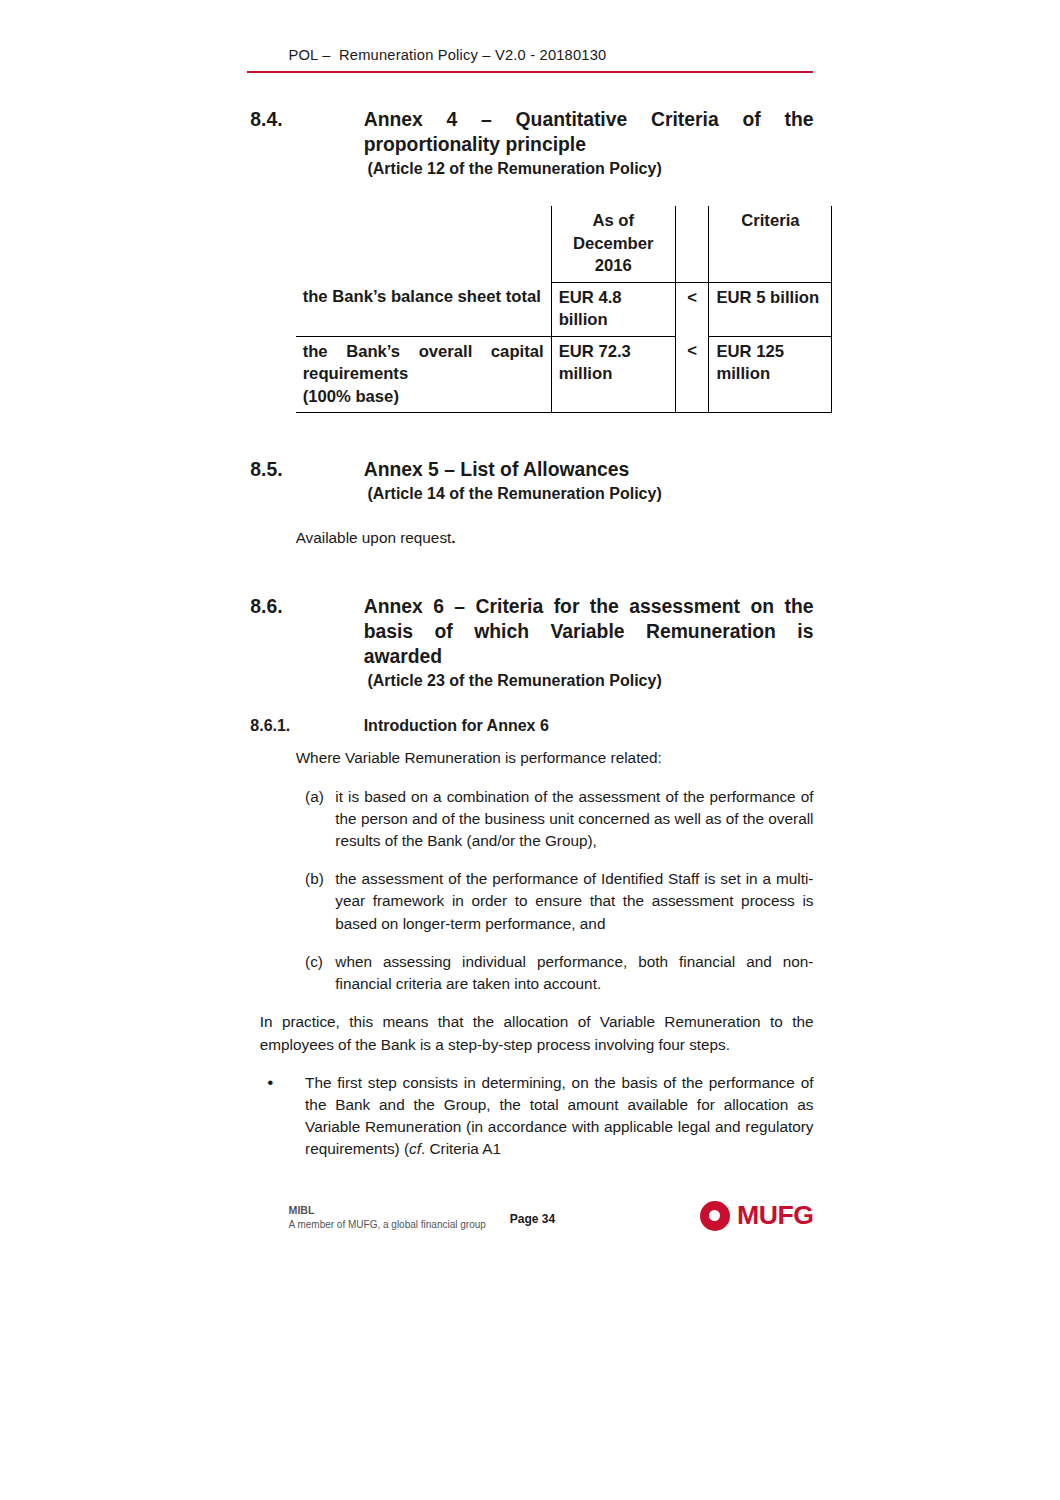POL – Remuneration Policy – V2.0 - 20180130
8.4. Annex 4 – Quantitative Criteria of the proportionality principle
(Article 12 of the Remuneration Policy)
| | As of December 2016 | | Criteria |
| the Bank’s balance sheet total | EUR 4.8 billion | < | EUR 5 billion |
| the Bank’s overall capital requirements (100% base) | EUR 72.3 million | < | EUR 125 million |
8.5. Annex 5 – List of Allowances
(Article 14 of the Remuneration Policy)
Available upon request.
8.6. Annex 6 – Criteria for the assessment on the basis of which Variable Remuneration is awarded
(Article 23 of the Remuneration Policy)
8.6.1. Introduction for Annex 6
Where Variable Remuneration is performance related:
(a) it is based on a combination of the assessment of the performance of the person and of the business unit concerned as well as of the overall results of the Bank (and/or the Group),
(b) the assessment of the performance of Identified Staff is set in a multi-year framework in order to ensure that the assessment process is based on longer-term performance, and
(c) when assessing individual performance, both financial and non-financial criteria are taken into account.
In practice, this means that the allocation of Variable Remuneration to the employees of the Bank is a step-by-step process involving four steps.
• The first step consists in determining, on the basis of the performance of the Bank and the Group, the total amount available for allocation as Variable Remuneration (in accordance with applicable legal and regulatory requirements) (cf. Criteria A1
MIBL
A member of MUFG, a global financial group
Page 34
MUFG